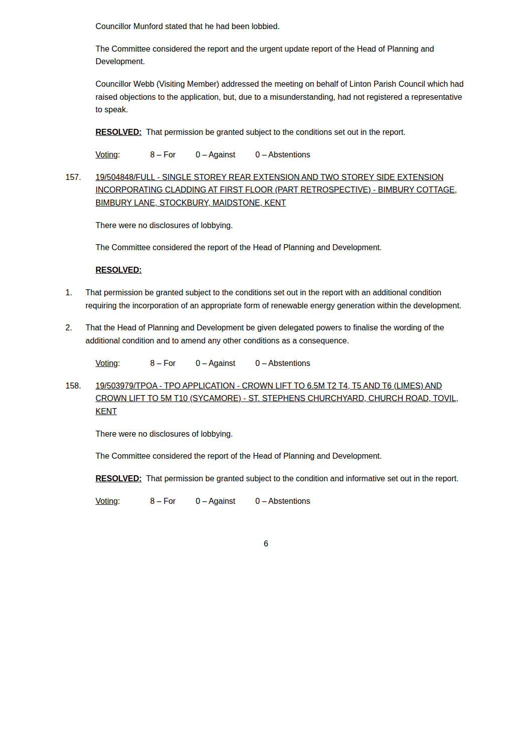Councillor Munford stated that he had been lobbied.
The Committee considered the report and the urgent update report of the Head of Planning and Development.
Councillor Webb (Visiting Member) addressed the meeting on behalf of Linton Parish Council which had raised objections to the application, but, due to a misunderstanding, had not registered a representative to speak.
RESOLVED: That permission be granted subject to the conditions set out in the report.
Voting:8 – For 0 – Against 0 – Abstentions
157.
19/504848/FULL - SINGLE STOREY REAR EXTENSION AND TWO STOREY SIDE EXTENSION INCORPORATING CLADDING AT FIRST FLOOR (PART RETROSPECTIVE) - BIMBURY COTTAGE, BIMBURY LANE, STOCKBURY, MAIDSTONE, KENT
There were no disclosures of lobbying.
The Committee considered the report of the Head of Planning and Development.
RESOLVED:
1. That permission be granted subject to the conditions set out in the report with an additional condition requiring the incorporation of an appropriate form of renewable energy generation within the development.
2. That the Head of Planning and Development be given delegated powers to finalise the wording of the additional condition and to amend any other conditions as a consequence.
Voting:8 – For 0 – Against 0 – Abstentions
158.
19/503979/TPOA - TPO APPLICATION - CROWN LIFT TO 6.5M T2 T4, T5 AND T6 (LIMES) AND CROWN LIFT TO 5M T10 (SYCAMORE) - ST. STEPHENS CHURCHYARD, CHURCH ROAD, TOVIL, KENT
There were no disclosures of lobbying.
The Committee considered the report of the Head of Planning and Development.
RESOLVED: That permission be granted subject to the condition and informative set out in the report.
Voting:8 – For 0 – Against 0 – Abstentions
6